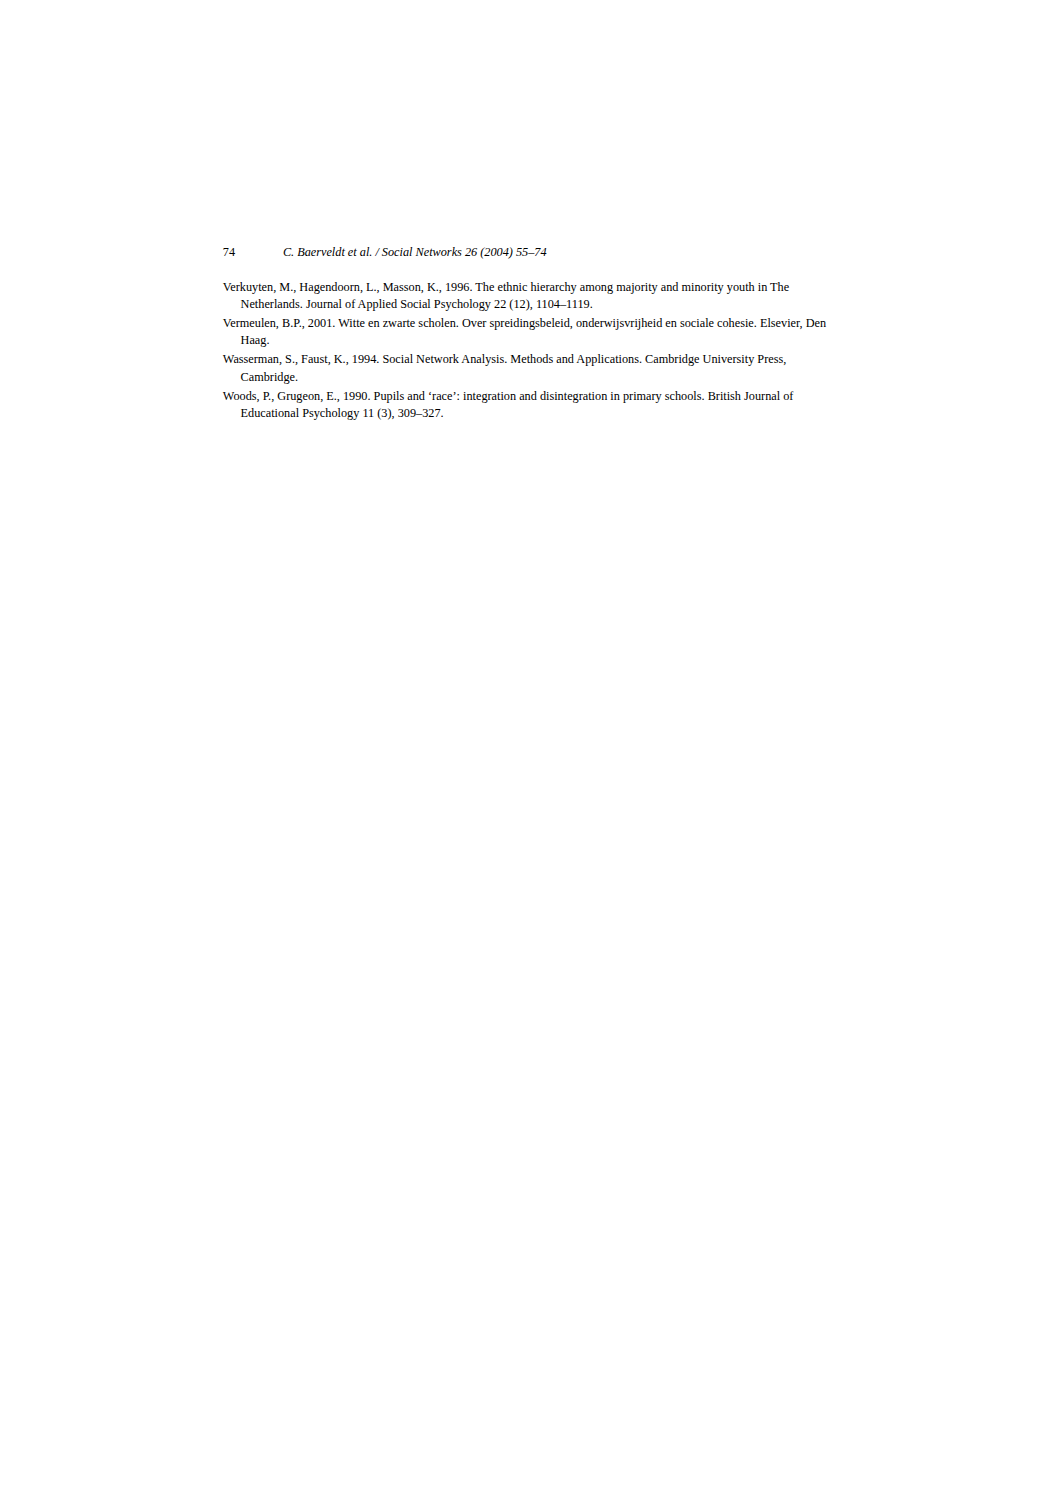74 C. Baerveldt et al. / Social Networks 26 (2004) 55–74
Verkuyten, M., Hagendoorn, L., Masson, K., 1996. The ethnic hierarchy among majority and minority youth in The Netherlands. Journal of Applied Social Psychology 22 (12), 1104–1119.
Vermeulen, B.P., 2001. Witte en zwarte scholen. Over spreidingsbeleid, onderwijsvrijheid en sociale cohesie. Elsevier, Den Haag.
Wasserman, S., Faust, K., 1994. Social Network Analysis. Methods and Applications. Cambridge University Press, Cambridge.
Woods, P., Grugeon, E., 1990. Pupils and ‘race’: integration and disintegration in primary schools. British Journal of Educational Psychology 11 (3), 309–327.